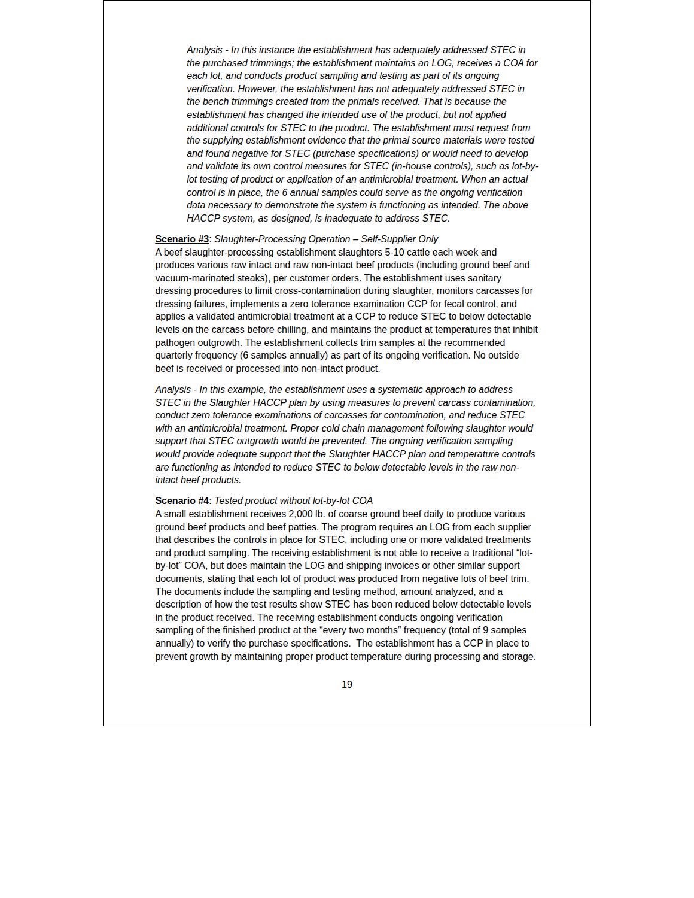Analysis - In this instance the establishment has adequately addressed STEC in the purchased trimmings; the establishment maintains an LOG, receives a COA for each lot, and conducts product sampling and testing as part of its ongoing verification. However, the establishment has not adequately addressed STEC in the bench trimmings created from the primals received. That is because the establishment has changed the intended use of the product, but not applied additional controls for STEC to the product. The establishment must request from the supplying establishment evidence that the primal source materials were tested and found negative for STEC (purchase specifications) or would need to develop and validate its own control measures for STEC (in-house controls), such as lot-by-lot testing of product or application of an antimicrobial treatment. When an actual control is in place, the 6 annual samples could serve as the ongoing verification data necessary to demonstrate the system is functioning as intended. The above HACCP system, as designed, is inadequate to address STEC.
Scenario #3: Slaughter-Processing Operation – Self-Supplier Only
A beef slaughter-processing establishment slaughters 5-10 cattle each week and produces various raw intact and raw non-intact beef products (including ground beef and vacuum-marinated steaks), per customer orders. The establishment uses sanitary dressing procedures to limit cross-contamination during slaughter, monitors carcasses for dressing failures, implements a zero tolerance examination CCP for fecal control, and applies a validated antimicrobial treatment at a CCP to reduce STEC to below detectable levels on the carcass before chilling, and maintains the product at temperatures that inhibit pathogen outgrowth. The establishment collects trim samples at the recommended quarterly frequency (6 samples annually) as part of its ongoing verification. No outside beef is received or processed into non-intact product.
Analysis - In this example, the establishment uses a systematic approach to address STEC in the Slaughter HACCP plan by using measures to prevent carcass contamination, conduct zero tolerance examinations of carcasses for contamination, and reduce STEC with an antimicrobial treatment. Proper cold chain management following slaughter would support that STEC outgrowth would be prevented. The ongoing verification sampling would provide adequate support that the Slaughter HACCP plan and temperature controls are functioning as intended to reduce STEC to below detectable levels in the raw non-intact beef products.
Scenario #4: Tested product without lot-by-lot COA
A small establishment receives 2,000 lb. of coarse ground beef daily to produce various ground beef products and beef patties. The program requires an LOG from each supplier that describes the controls in place for STEC, including one or more validated treatments and product sampling. The receiving establishment is not able to receive a traditional “lot-by-lot” COA, but does maintain the LOG and shipping invoices or other similar support documents, stating that each lot of product was produced from negative lots of beef trim. The documents include the sampling and testing method, amount analyzed, and a description of how the test results show STEC has been reduced below detectable levels in the product received. The receiving establishment conducts ongoing verification sampling of the finished product at the “every two months” frequency (total of 9 samples annually) to verify the purchase specifications. The establishment has a CCP in place to prevent growth by maintaining proper product temperature during processing and storage.
19